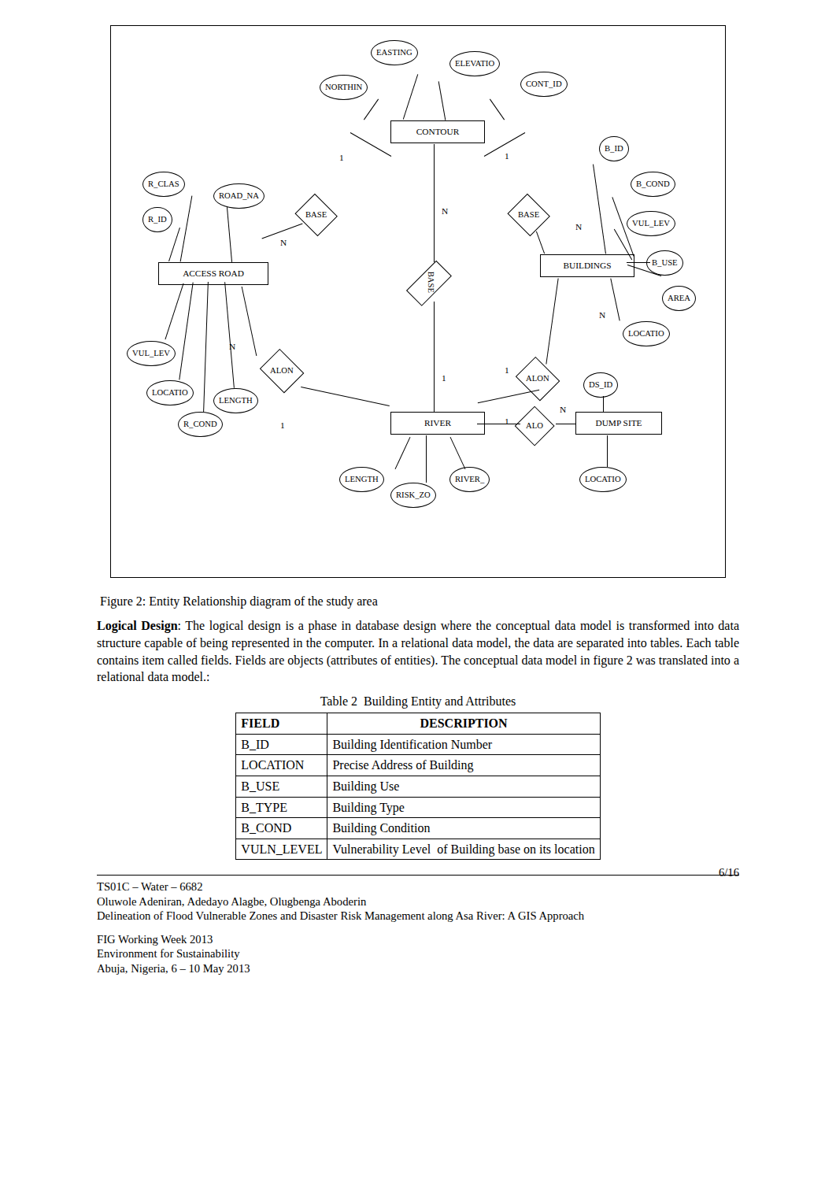EASTING
ELEVATIO
NORTHIN
CONT_ID
CONTOUR
1
1
N
N
N
BASE
BASE
BASE
B_ID
B_COND
VUL_LEV
BUILDINGS
B_USE
AREA
LOCATIO
N
ALON
1
R_CLAS
ROAD_NA
R_ID
ACCESS ROAD
VUL_LEV
LOCATIO
LENGTH
R_COND
N
ALON
1
RIVER
LENGTH
RISK_ZO
RIVER_
1
DS_ID
DUMP SITE
LOCATIO
ALO
1
N
Figure 2: Entity Relationship diagram of the study area
Logical Design: The logical design is a phase in database design where the conceptual data model is transformed into data structure capable of being represented in the computer. In a relational data model, the data are separated into tables. Each table contains item called fields. Fields are objects (attributes of entities). The conceptual data model in figure 2 was translated into a relational data model.:
Table 2 Building Entity and Attributes
| FIELD | DESCRIPTION |
| --- | --- |
| B_ID | Building Identification Number |
| LOCATION | Precise Address of Building |
| B_USE | Building Use |
| B_TYPE | Building Type |
| B_COND | Building Condition |
| VULN_LEVEL | Vulnerability Level of Building base on its location |
6/16
TS01C – Water – 6682
Oluwole Adeniran, Adedayo Alagbe, Olugbenga Aboderin
Delineation of Flood Vulnerable Zones and Disaster Risk Management along Asa River: A GIS Approach
FIG Working Week 2013
Environment for Sustainability
Abuja, Nigeria, 6 – 10 May 2013